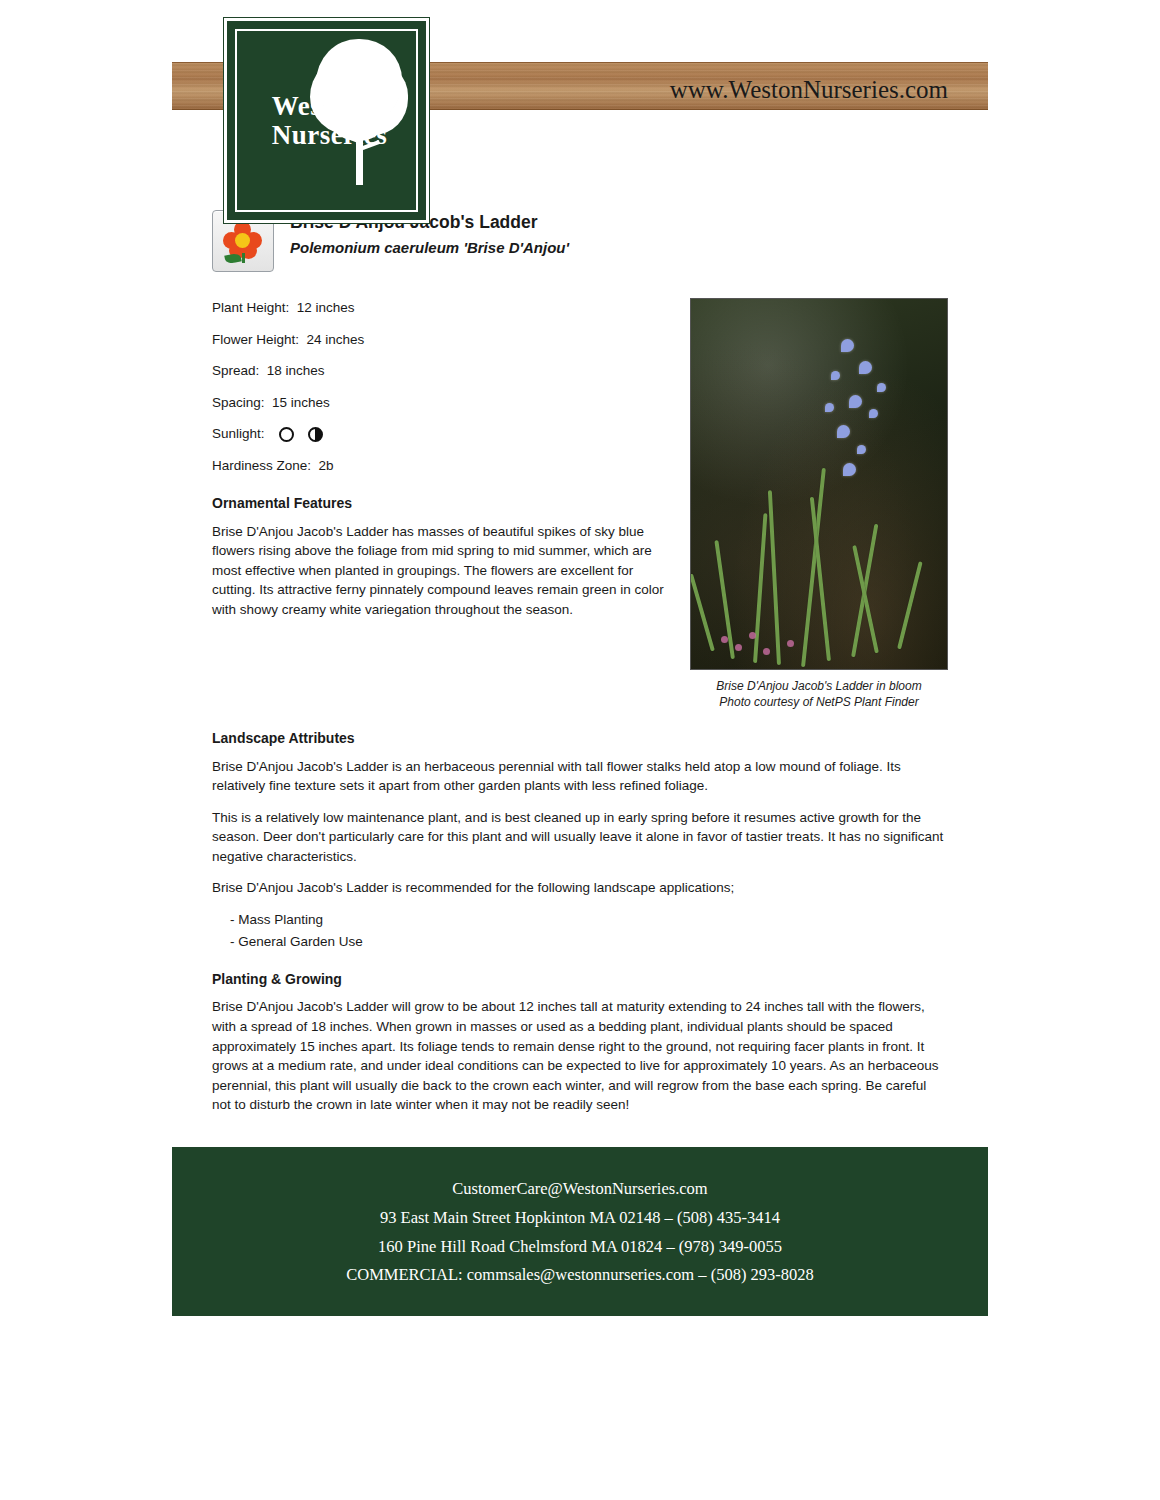Weston
Nurseries
www.WestonNurseries.com
Brise D'Anjou Jacob's Ladder
Polemonium caeruleum 'Brise D'Anjou'
Plant Height: 12 inches
Flower Height: 24 inches
Spread: 18 inches
Spacing: 15 inches
Sunlight:
Hardiness Zone: 2b
Ornamental Features
Brise D'Anjou Jacob's Ladder has masses of beautiful spikes of sky blue flowers rising above the foliage from mid spring to mid summer, which are most effective when planted in groupings. The flowers are excellent for cutting. Its attractive ferny pinnately compound leaves remain green in color with showy creamy white variegation throughout the season.
Brise D'Anjou Jacob's Ladder in bloom
Photo courtesy of NetPS Plant Finder
Landscape Attributes
Brise D'Anjou Jacob's Ladder is an herbaceous perennial with tall flower stalks held atop a low mound of foliage. Its relatively fine texture sets it apart from other garden plants with less refined foliage.
This is a relatively low maintenance plant, and is best cleaned up in early spring before it resumes active growth for the season. Deer don't particularly care for this plant and will usually leave it alone in favor of tastier treats. It has no significant negative characteristics.
Brise D'Anjou Jacob's Ladder is recommended for the following landscape applications;
Mass Planting
General Garden Use
Planting & Growing
Brise D'Anjou Jacob's Ladder will grow to be about 12 inches tall at maturity extending to 24 inches tall with the flowers, with a spread of 18 inches. When grown in masses or used as a bedding plant, individual plants should be spaced approximately 15 inches apart. Its foliage tends to remain dense right to the ground, not requiring facer plants in front. It grows at a medium rate, and under ideal conditions can be expected to live for approximately 10 years. As an herbaceous perennial, this plant will usually die back to the crown each winter, and will regrow from the base each spring. Be careful not to disturb the crown in late winter when it may not be readily seen!
CustomerCare@WestonNurseries.com
93 East Main Street Hopkinton MA 02148 – (508) 435-3414
160 Pine Hill Road Chelmsford MA 01824 – (978) 349-0055
COMMERCIAL: commsales@westonnurseries.com – (508) 293-8028